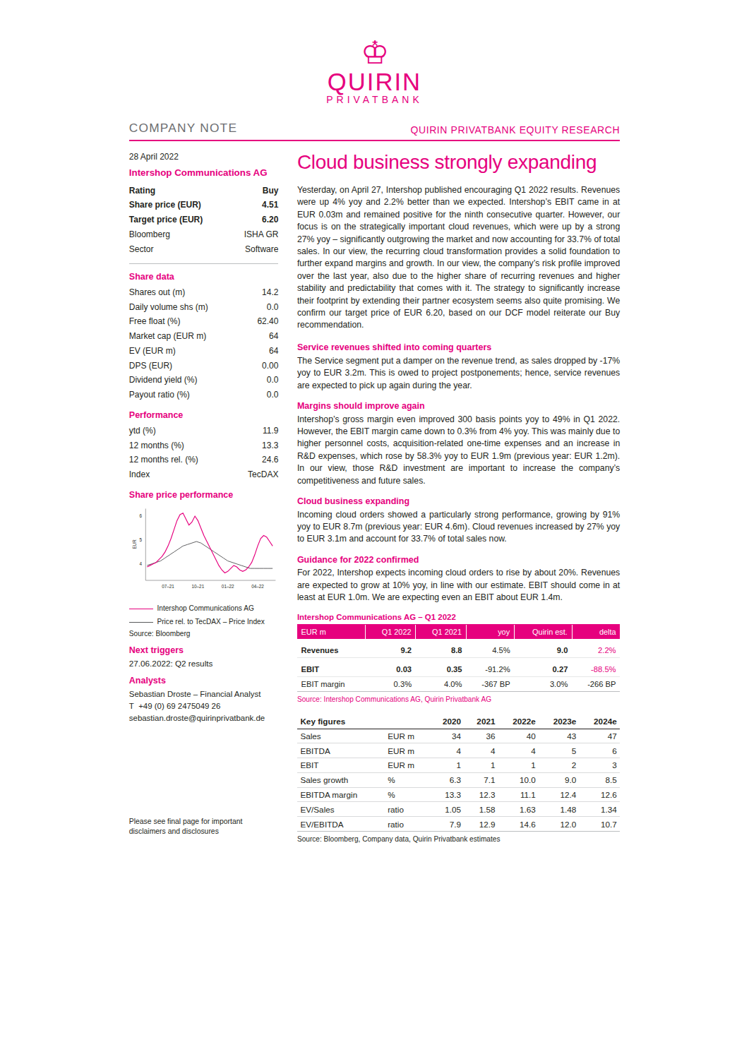♔
QUIRIN
PRIVATBANK
COMPANY NOTE
QUIRIN PRIVATBANK EQUITY RESEARCH
28 April 2022
Intershop Communications AG
| Rating | Buy |
| Share price (EUR) | 4.51 |
| Target price (EUR) | 6.20 |
| Bloomberg | ISHA GR |
| Sector | Software |
Share data
| Shares out (m) | 14.2 |
| Daily volume shs (m) | 0.0 |
| Free float (%) | 62.40 |
| Market cap (EUR m) | 64 |
| EV (EUR m) | 64 |
| DPS (EUR) | 0.00 |
| Dividend yield (%) | 0.0 |
| Payout ratio (%) | 0.0 |
Performance
| ytd (%) | 11.9 |
| 12 months (%) | 13.3 |
| 12 months rel. (%) | 24.6 |
| Index | TecDAX |
Share price performance
6 5 4 EUR 07–21 10–21 01–22 04–22
Intershop Communications AG
Price rel. to TecDAX – Price Index
Source: Bloomberg
Next triggers
27.06.2022: Q2 results
Analysts
Sebastian Droste – Financial Analyst
T +49 (0) 69 2475049 26
sebastian.droste@quirinprivatbank.de
Please see final page for important disclaimers and disclosures
Cloud business strongly expanding
Yesterday, on April 27, Intershop published encouraging Q1 2022 results. Revenues were up 4% yoy and 2.2% better than we expected. Intershop’s EBIT came in at EUR 0.03m and remained positive for the ninth consecutive quarter. However, our focus is on the strategically important cloud revenues, which were up by a strong 27% yoy – significantly outgrowing the market and now accounting for 33.7% of total sales. In our view, the recurring cloud transformation provides a solid foundation to further expand margins and growth. In our view, the company’s risk profile improved over the last year, also due to the higher share of recurring revenues and higher stability and predictability that comes with it. The strategy to significantly increase their footprint by extending their partner ecosystem seems also quite promising. We confirm our target price of EUR 6.20, based on our DCF model reiterate our Buy recommendation.
Service revenues shifted into coming quarters
The Service segment put a damper on the revenue trend, as sales dropped by -17% yoy to EUR 3.2m. This is owed to project postponements; hence, service revenues are expected to pick up again during the year.
Margins should improve again
Intershop’s gross margin even improved 300 basis points yoy to 49% in Q1 2022. However, the EBIT margin came down to 0.3% from 4% yoy. This was mainly due to higher personnel costs, acquisition-related one-time expenses and an increase in R&D expenses, which rose by 58.3% yoy to EUR 1.9m (previous year: EUR 1.2m). In our view, those R&D investment are important to increase the company’s competitiveness and future sales.
Cloud business expanding
Incoming cloud orders showed a particularly strong performance, growing by 91% yoy to EUR 8.7m (previous year: EUR 4.6m). Cloud revenues increased by 27% yoy to EUR 3.1m and account for 33.7% of total sales now.
Guidance for 2022 confirmed
For 2022, Intershop expects incoming cloud orders to rise by about 20%. Revenues are expected to grow at 10% yoy, in line with our estimate. EBIT should come in at least at EUR 1.0m. We are expecting even an EBIT about EUR 1.4m.
Intershop Communications AG – Q1 2022
| EUR m | Q1 2022 | Q1 2021 | yoy | Quirin est. | delta |
| --- | --- | --- | --- | --- | --- |
| Revenues | 9.2 | 8.8 | 4.5% | 9.0 | 2.2% |
| EBIT | 0.03 | 0.35 | -91.2% | 0.27 | -88.5% |
| EBIT margin | 0.3% | 4.0% | -367 BP | 3.0% | -266 BP |
Source: Intershop Communications AG, Quirin Privatbank AG
| Key figures | | 2020 | 2021 | 2022e | 2023e | 2024e |
| --- | --- | --- | --- | --- | --- | --- |
| Sales | EUR m | 34 | 36 | 40 | 43 | 47 |
| EBITDA | EUR m | 4 | 4 | 4 | 5 | 6 |
| EBIT | EUR m | 1 | 1 | 1 | 2 | 3 |
| Sales growth | % | 6.3 | 7.1 | 10.0 | 9.0 | 8.5 |
| EBITDA margin | % | 13.3 | 12.3 | 11.1 | 12.4 | 12.6 |
| EV/Sales | ratio | 1.05 | 1.58 | 1.63 | 1.48 | 1.34 |
| EV/EBITDA | ratio | 7.9 | 12.9 | 14.6 | 12.0 | 10.7 |
Source: Bloomberg, Company data, Quirin Privatbank estimates